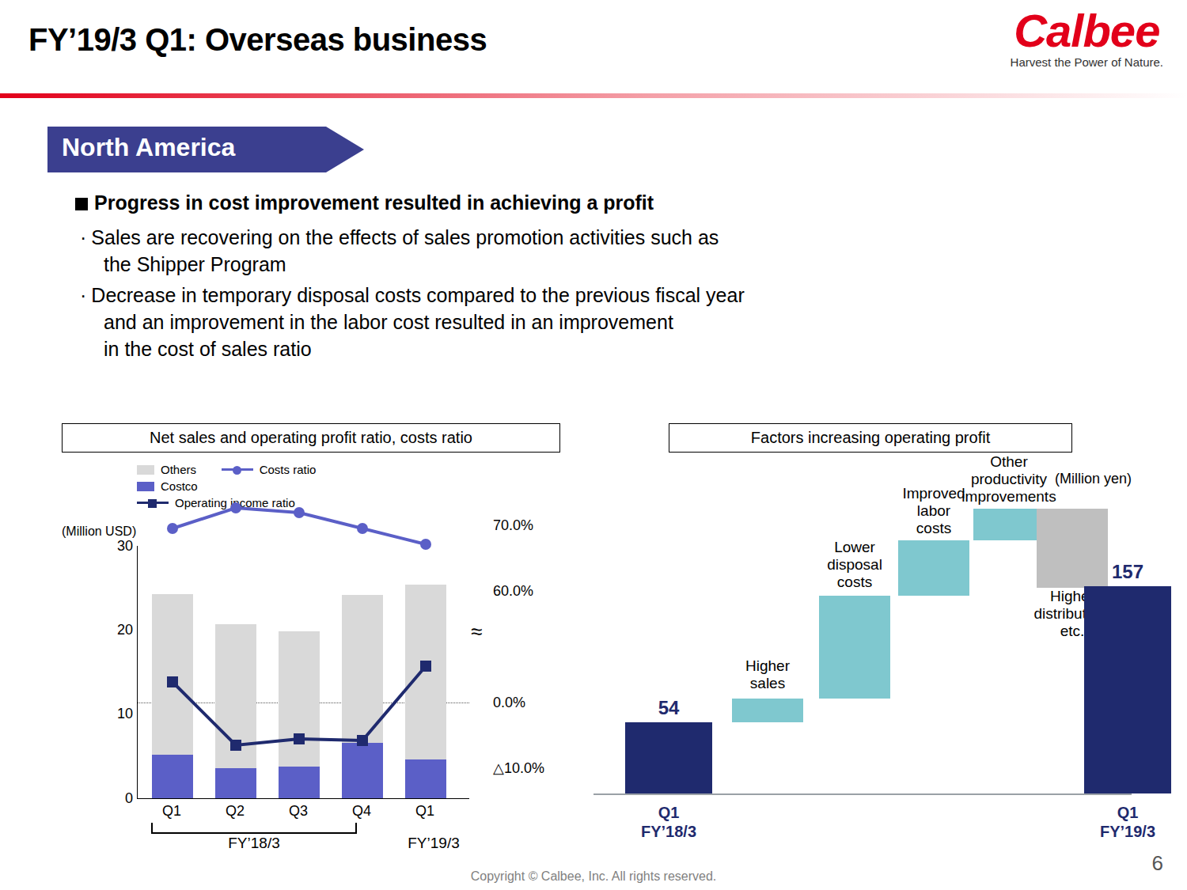FY’19/3 Q1: Overseas business
Calbee
Harvest the Power of Nature.
North America
Progress in cost improvement resulted in achieving a profit
·Sales are recovering on the effects of sales promotion activities such as the Shipper Program
·Decrease in temporary disposal costs compared to the previous fiscal year and an improvement in the labor cost resulted in an improvement in the cost of sales ratio
Net sales and operating profit ratio, costs ratio
Factors increasing operating profit
Others
Costco
Costs ratio
Operating income ratio
(Million USD)
30 20 10 0 70.0% 60.0% 0.0% △10.0%
≈
Q1 Q2 Q3 Q4 Q1
FY’18/3
FY’19/3
(Million yen)
54
Q1
FY’18/3
Higher
sales
Lower
disposal
costs
Improved
labor
costs
Other
productivity
improvements
Higher
distribution,
etc.
157
Q1
FY’19/3
Copyright © Calbee, Inc. All rights reserved.
6